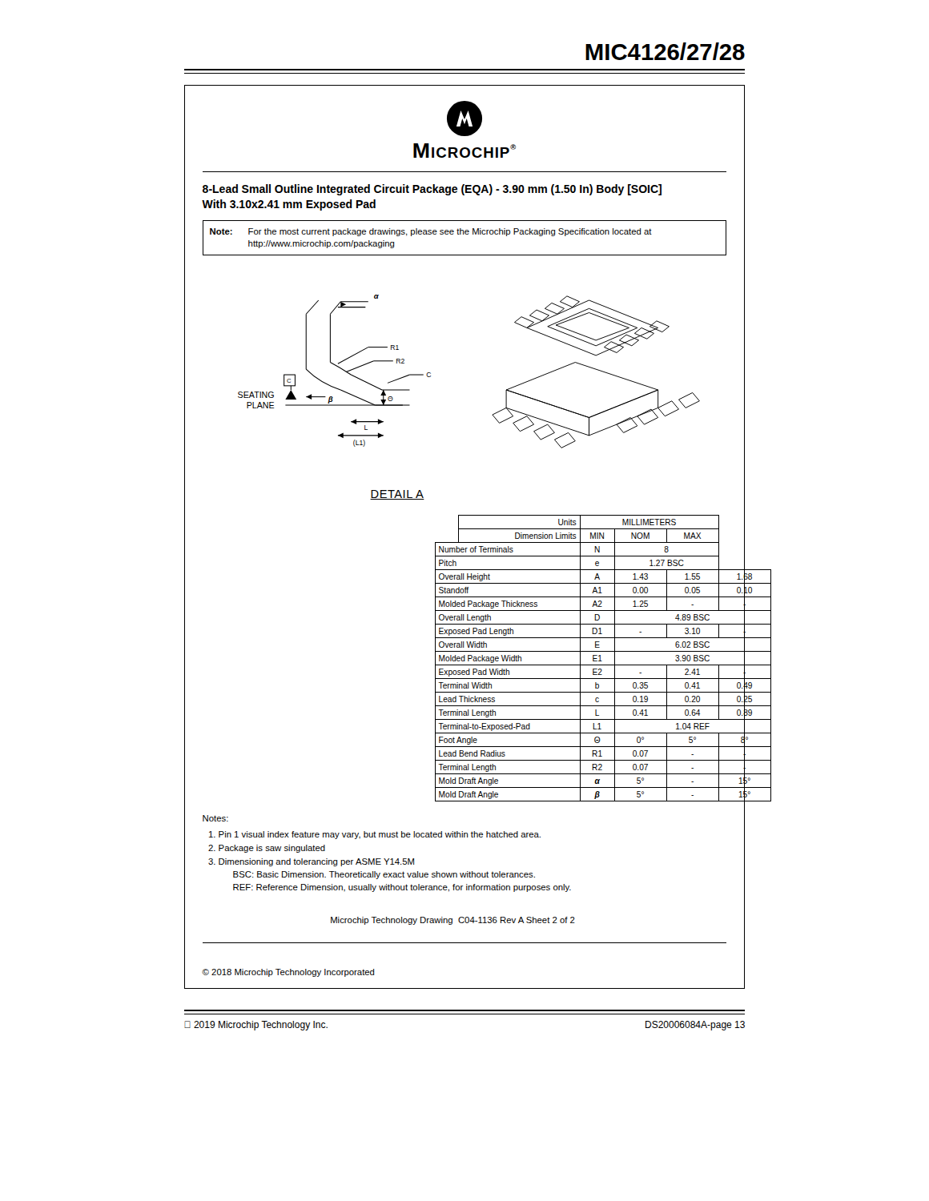MIC4126/27/28
MICROCHIP®
8-Lead Small Outline Integrated Circuit Package (EQA) - 3.90 mm (1.50 In) Body [SOIC]
With 3.10x2.41 mm Exposed Pad
| Note: | For the most current package drawings, please see the Microchip Packaging Specification located at http://www.microchip.com/packaging |
α R1 R2 C C β Θ L (L1)
SEATING
PLANE
DETAIL A
| | | Units | MILLIMETERS |
| | | Dimension Limits | MIN | NOM | MAX |
| Number of Terminals | N | 8 |
| Pitch | e | 1.27 BSC |
| Overall Height | A | 1.43 | 1.55 | 1.68 |
| Standoff | A1 | 0.00 | 0.05 | 0.10 |
| Molded Package Thickness | A2 | 1.25 | - | - |
| Overall Length | D | 4.89 BSC |
| Exposed Pad Length | D1 | - | 3.10 | - |
| Overall Width | E | 6.02 BSC |
| Molded Package Width | E1 | 3.90 BSC |
| Exposed Pad Width | E2 | - | 2.41 | - |
| Terminal Width | b | 0.35 | 0.41 | 0.49 |
| Lead Thickness | c | 0.19 | 0.20 | 0.25 |
| Terminal Length | L | 0.41 | 0.64 | 0.89 |
| Terminal-to-Exposed-Pad | L1 | 1.04 REF |
| Foot Angle | Θ | 0° | 5° | 8° |
| Lead Bend Radius | R1 | 0.07 | - | - |
| Terminal Length | R2 | 0.07 | - | - |
| Mold Draft Angle | α | 5° | - | 15° |
| Mold Draft Angle | β | 5° | - | 15° |
Notes:
Pin 1 visual index feature may vary, but must be located within the hatched area.
Package is saw singulated
Dimensioning and tolerancing per ASME Y14.5M BSC: Basic Dimension. Theoretically exact value shown without tolerances. REF: Reference Dimension, usually without tolerance, for information purposes only.
Microchip Technology Drawing C04-1136 Rev A Sheet 2 of 2
© 2018 Microchip Technology Incorporated
 2019 Microchip Technology Inc.
DS20006084A-page 13